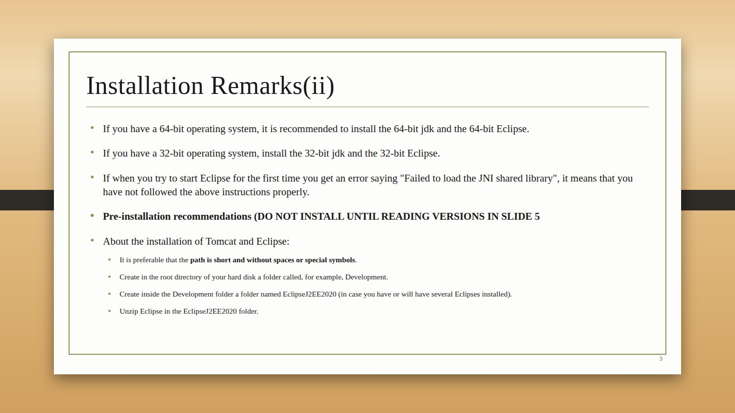Installation Remarks(ii)
If you have a 64-bit operating system, it is recommended to install the 64-bit jdk and the 64-bit Eclipse.
If you have a 32-bit operating system, install the 32-bit jdk and the 32-bit Eclipse.
If when you try to start Eclipse for the first time you get an error saying "Failed to load the JNI shared library", it means that you have not followed the above instructions properly.
Pre-installation recommendations (DO NOT INSTALL UNTIL READING VERSIONS IN SLIDE 5
About the installation of Tomcat and Eclipse:
It is preferable that the path is short and without spaces or special symbols.
Create in the root directory of your hard disk a folder called, for example, Development.
Create inside the Development folder a folder named EclipseJ2EE2020 (in case you have or will have several Eclipses installed).
Unzip Eclipse in the EclipseJ2EE2020 folder.
3